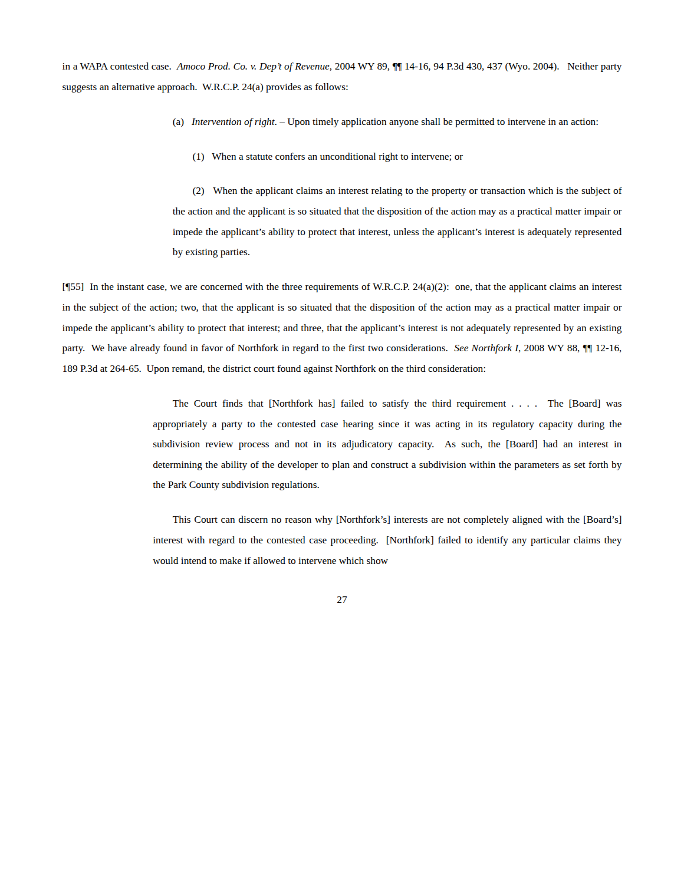in a WAPA contested case. Amoco Prod. Co. v. Dep’t of Revenue, 2004 WY 89, ¶¶ 14-16, 94 P.3d 430, 437 (Wyo. 2004). Neither party suggests an alternative approach. W.R.C.P. 24(a) provides as follows:
(a) Intervention of right. – Upon timely application anyone shall be permitted to intervene in an action:
(1) When a statute confers an unconditional right to intervene; or
(2) When the applicant claims an interest relating to the property or transaction which is the subject of the action and the applicant is so situated that the disposition of the action may as a practical matter impair or impede the applicant’s ability to protect that interest, unless the applicant’s interest is adequately represented by existing parties.
[¶55] In the instant case, we are concerned with the three requirements of W.R.C.P. 24(a)(2): one, that the applicant claims an interest in the subject of the action; two, that the applicant is so situated that the disposition of the action may as a practical matter impair or impede the applicant’s ability to protect that interest; and three, that the applicant’s interest is not adequately represented by an existing party. We have already found in favor of Northfork in regard to the first two considerations. See Northfork I, 2008 WY 88, ¶¶ 12-16, 189 P.3d at 264-65. Upon remand, the district court found against Northfork on the third consideration:
The Court finds that [Northfork has] failed to satisfy the third requirement . . . . The [Board] was appropriately a party to the contested case hearing since it was acting in its regulatory capacity during the subdivision review process and not in its adjudicatory capacity. As such, the [Board] had an interest in determining the ability of the developer to plan and construct a subdivision within the parameters as set forth by the Park County subdivision regulations.
This Court can discern no reason why [Northfork’s] interests are not completely aligned with the [Board’s] interest with regard to the contested case proceeding. [Northfork] failed to identify any particular claims they would intend to make if allowed to intervene which show
27